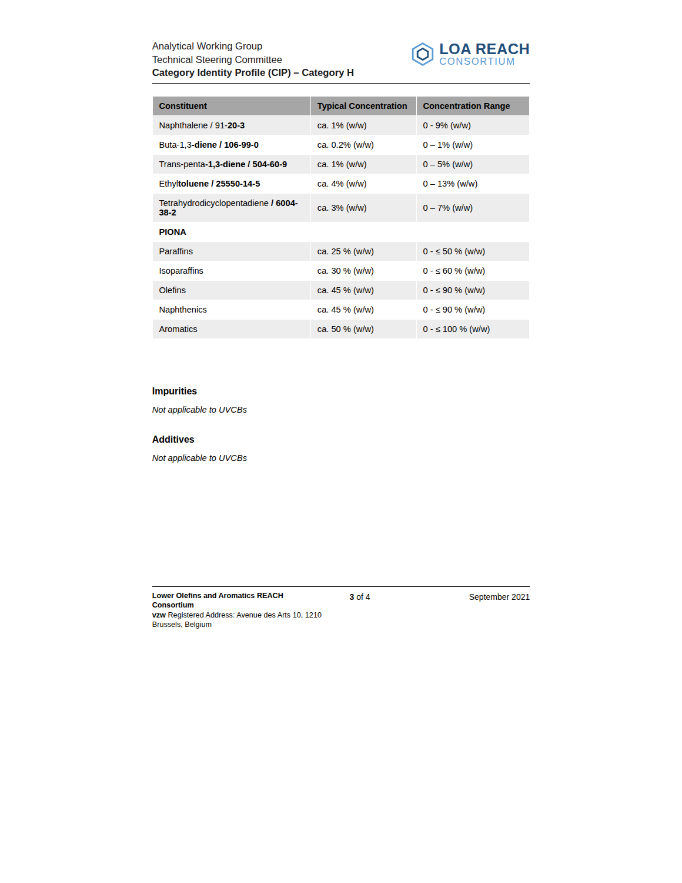Analytical Working Group
Technical Steering Committee
Category Identity Profile (CIP) – Category H
LOA REACH
CONSORTIUM
| Constituent | Typical Concentration | Concentration Range |
| --- | --- | --- |
| Naphthalene / 91- 20-3 | ca. 1% (w/w) | 0 - 9% (w/w) |
| Buta-1,3 -diene / 106-99-0 | ca. 0.2% (w/w) | 0 – 1% (w/w) |
| Trans-penta -1,3-diene / 504-60-9 | ca. 1% (w/w) | 0 – 5% (w/w) |
| Ethyl toluene / 25550-14-5 | ca. 4% (w/w) | 0 – 13% (w/w) |
| Tetrahydrodicyclopentadiene / 6004-38-2 | ca. 3% (w/w) | 0 – 7% (w/w) |
| PIONA | | |
| Paraffins | ca. 25 % (w/w) | 0 - ≤ 50 % (w/w) |
| Isoparaffins | ca. 30 % (w/w) | 0 - ≤ 60 % (w/w) |
| Olefins | ca. 45 % (w/w) | 0 - ≤ 90 % (w/w) |
| Naphthenics | ca. 45 % (w/w) | 0 - ≤ 90 % (w/w) |
| Aromatics | ca. 50 % (w/w) | 0 - ≤ 100 % (w/w) |
Impurities
Not applicable to UVCBs
Additives
Not applicable to UVCBs
Lower Olefins and Aromatics REACH Consortium
vzw Registered Address: Avenue des Arts 10, 1210
Brussels, Belgium
3 of 4
September 2021